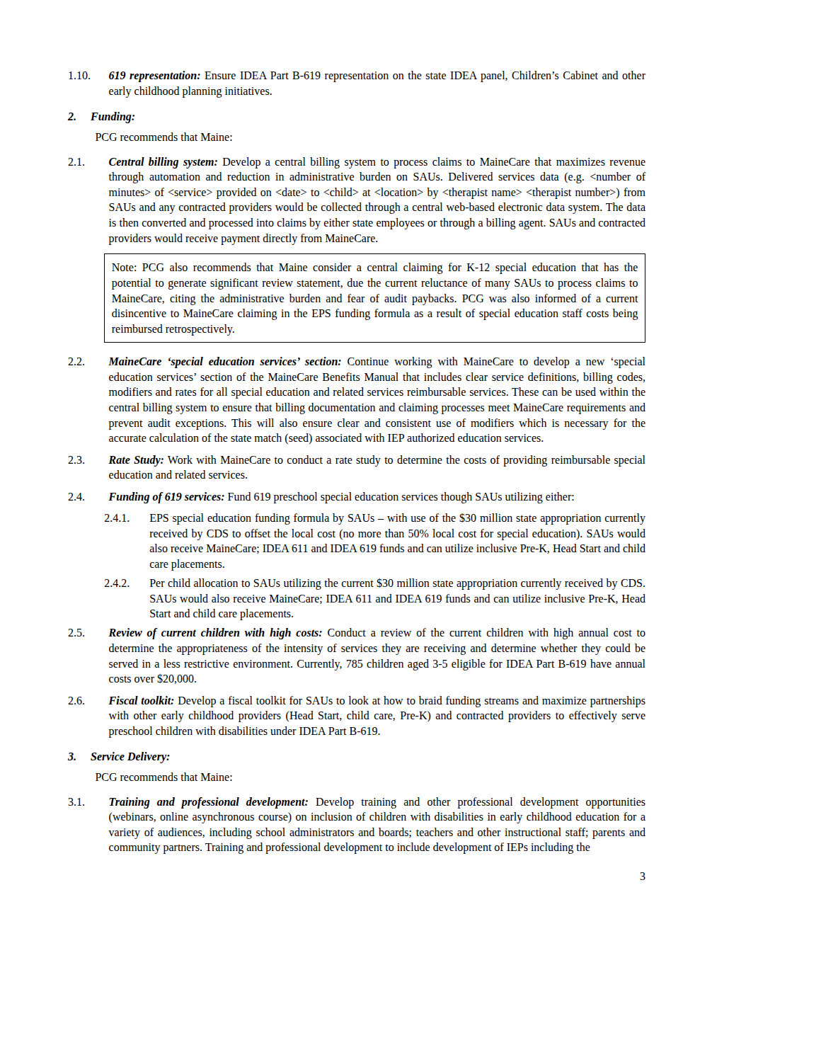1.10.
619 representation: Ensure IDEA Part B-619 representation on the state IDEA panel, Children’s Cabinet and other early childhood planning initiatives.
2.
Funding:
PCG recommends that Maine:
2.1.
Central billing system: Develop a central billing system to process claims to MaineCare that maximizes revenue through automation and reduction in administrative burden on SAUs. Delivered services data (e.g. <number of minutes> of <service> provided on <date> to <child> at <location> by <therapist name> <therapist number>) from SAUs and any contracted providers would be collected through a central web-based electronic data system. The data is then converted and processed into claims by either state employees or through a billing agent. SAUs and contracted providers would receive payment directly from MaineCare.
Note: PCG also recommends that Maine consider a central claiming for K-12 special education that has the potential to generate significant review statement, due the current reluctance of many SAUs to process claims to MaineCare, citing the administrative burden and fear of audit paybacks. PCG was also informed of a current disincentive to MaineCare claiming in the EPS funding formula as a result of special education staff costs being reimbursed retrospectively.
2.2.
MaineCare ‘special education services’ section: Continue working with MaineCare to develop a new ‘special education services’ section of the MaineCare Benefits Manual that includes clear service definitions, billing codes, modifiers and rates for all special education and related services reimbursable services. These can be used within the central billing system to ensure that billing documentation and claiming processes meet MaineCare requirements and prevent audit exceptions. This will also ensure clear and consistent use of modifiers which is necessary for the accurate calculation of the state match (seed) associated with IEP authorized education services.
2.3.
Rate Study: Work with MaineCare to conduct a rate study to determine the costs of providing reimbursable special education and related services.
2.4.
Funding of 619 services: Fund 619 preschool special education services though SAUs utilizing either:
2.4.1.
EPS special education funding formula by SAUs – with use of the $30 million state appropriation currently received by CDS to offset the local cost (no more than 50% local cost for special education). SAUs would also receive MaineCare; IDEA 611 and IDEA 619 funds and can utilize inclusive Pre-K, Head Start and child care placements.
2.4.2.
Per child allocation to SAUs utilizing the current $30 million state appropriation currently received by CDS. SAUs would also receive MaineCare; IDEA 611 and IDEA 619 funds and can utilize inclusive Pre-K, Head Start and child care placements.
2.5.
Review of current children with high costs: Conduct a review of the current children with high annual cost to determine the appropriateness of the intensity of services they are receiving and determine whether they could be served in a less restrictive environment. Currently, 785 children aged 3-5 eligible for IDEA Part B-619 have annual costs over $20,000.
2.6.
Fiscal toolkit: Develop a fiscal toolkit for SAUs to look at how to braid funding streams and maximize partnerships with other early childhood providers (Head Start, child care, Pre-K) and contracted providers to effectively serve preschool children with disabilities under IDEA Part B-619.
3.
Service Delivery:
PCG recommends that Maine:
3.1.
Training and professional development: Develop training and other professional development opportunities (webinars, online asynchronous course) on inclusion of children with disabilities in early childhood education for a variety of audiences, including school administrators and boards; teachers and other instructional staff; parents and community partners. Training and professional development to include development of IEPs including the
3